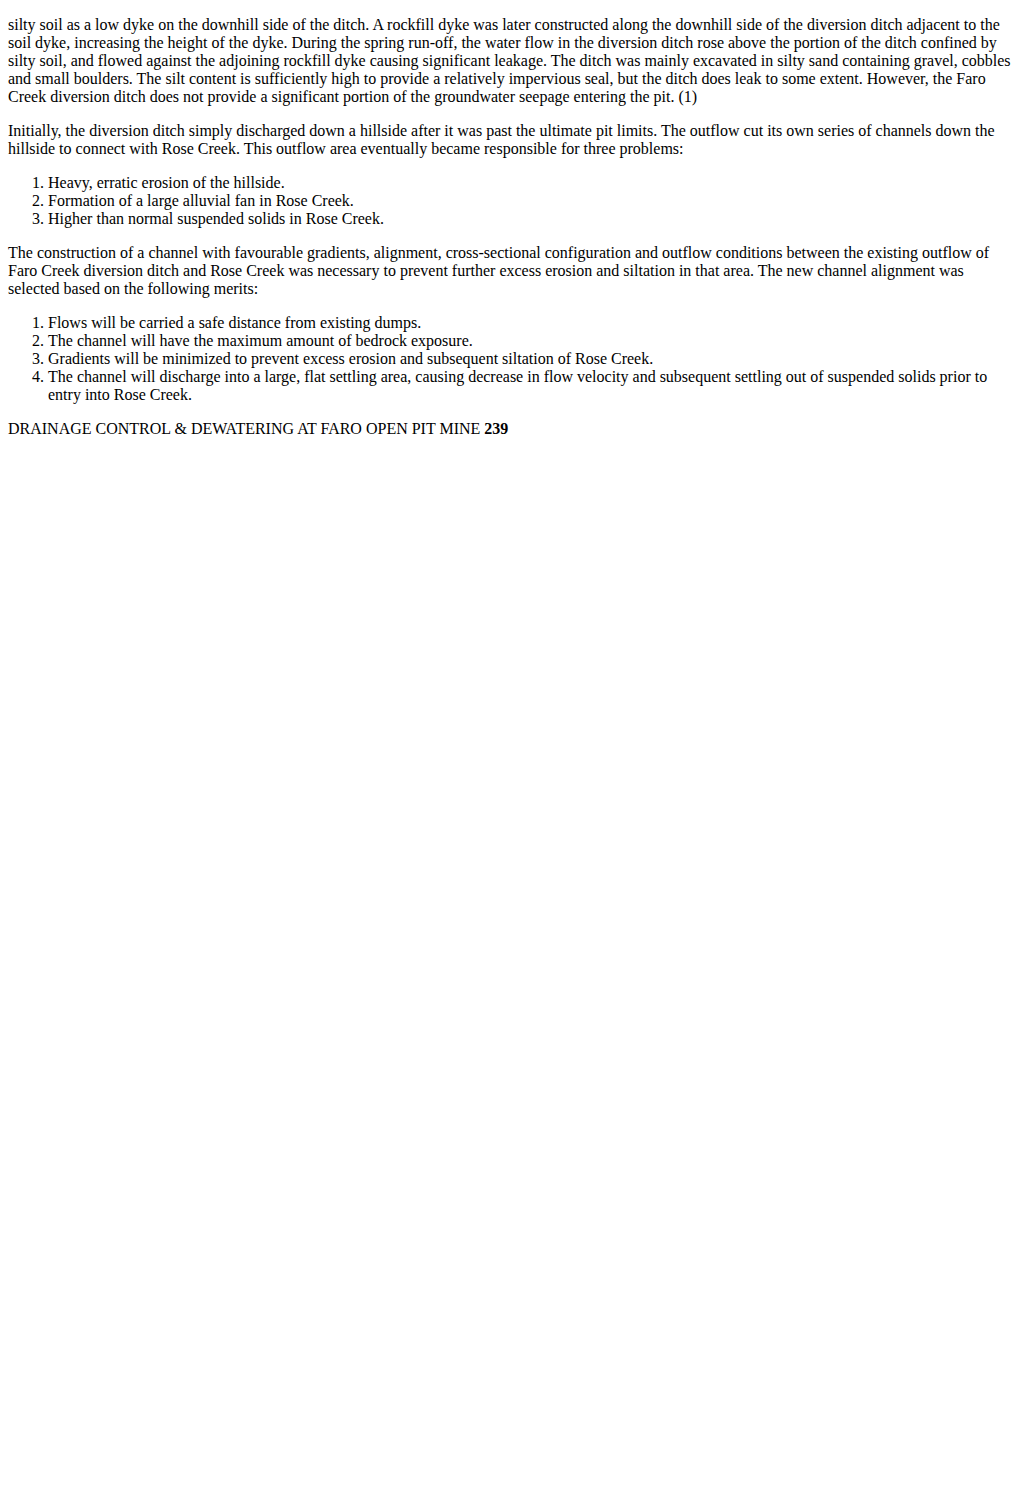silty soil as a low dyke on the downhill side of the ditch. A rockfill dyke was later constructed along the downhill side of the diversion ditch adjacent to the soil dyke, increasing the height of the dyke. During the spring run-off, the water flow in the diversion ditch rose above the portion of the ditch confined by silty soil, and flowed against the adjoining rockfill dyke causing significant leakage. The ditch was mainly excavated in silty sand containing gravel, cobbles and small boulders. The silt content is sufficiently high to provide a relatively impervious seal, but the ditch does leak to some extent. However, the Faro Creek diversion ditch does not provide a significant portion of the groundwater seepage entering the pit. (1)
Initially, the diversion ditch simply discharged down a hillside after it was past the ultimate pit limits. The outflow cut its own series of channels down the hillside to connect with Rose Creek. This outflow area eventually became responsible for three problems:
Heavy, erratic erosion of the hillside.
Formation of a large alluvial fan in Rose Creek.
Higher than normal suspended solids in Rose Creek.
The construction of a channel with favourable gradients, alignment, cross-sectional configuration and outflow conditions between the existing outflow of Faro Creek diversion ditch and Rose Creek was necessary to prevent further excess erosion and siltation in that area. The new channel alignment was selected based on the following merits:
Flows will be carried a safe distance from existing dumps.
The channel will have the maximum amount of bedrock exposure.
Gradients will be minimized to prevent excess erosion and subsequent siltation of Rose Creek.
The channel will discharge into a large, flat settling area, causing decrease in flow velocity and subsequent settling out of suspended solids prior to entry into Rose Creek.
DRAINAGE CONTROL & DEWATERING AT FARO OPEN PIT MINE 239